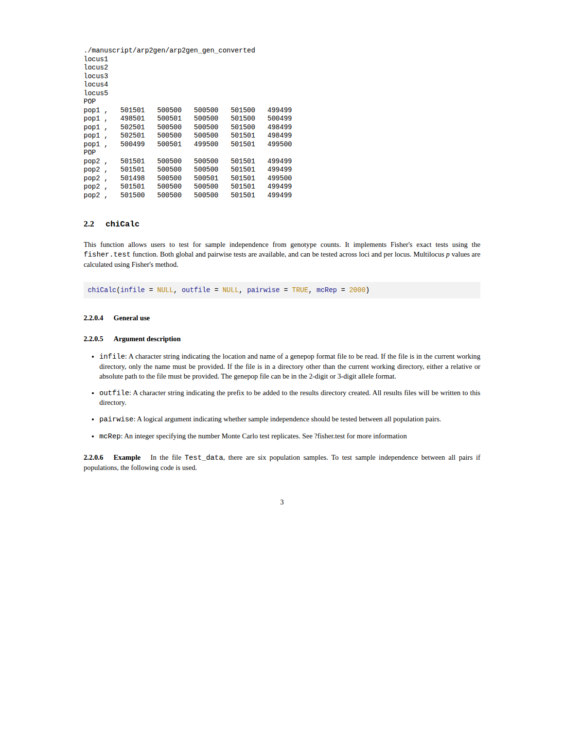./manuscript/arp2gen/arp2gen_gen_converted
locus1
locus2
locus3
locus4
locus5
POP
pop1 ,   501501   500500   500500   501500   499499
pop1 ,   498501   500501   500500   501500   500499
pop1 ,   502501   500500   500500   501500   498499
pop1 ,   502501   500500   500500   501501   498499
pop1 ,   500499   500501   499500   501501   499500
POP
pop2 ,   501501   500500   500500   501501   499499
pop2 ,   501501   500500   500500   501501   499499
pop2 ,   501498   500500   500501   501501   499500
pop2 ,   501501   500500   500500   501501   499499
pop2 ,   501500   500500   500500   501501   499499
2.2 chiCalc
This function allows users to test for sample independence from genotype counts. It implements Fisher's exact tests using the fisher.test function. Both global and pairwise tests are available, and can be tested across loci and per locus. Multilocus p values are calculated using Fisher's method.
chiCalc(infile = NULL, outfile = NULL, pairwise = TRUE, mcRep = 2000)
2.2.0.4 General use
2.2.0.5 Argument description
infile: A character string indicating the location and name of a genepop format file to be read. If the file is in the current working directory, only the name must be provided. If the file is in a directory other than the current working directory, either a relative or absolute path to the file must be provided. The genepop file can be in the 2-digit or 3-digit allele format.
outfile: A character string indicating the prefix to be added to the results directory created. All results files will be written to this directory.
pairwise: A logical argument indicating whether sample independence should be tested between all population pairs.
mcRep: An integer specifying the number Monte Carlo test replicates. See ?fisher.test for more information
2.2.0.6 Example In the file Test_data, there are six population samples. To test sample independence between all pairs if populations, the following code is used.
3